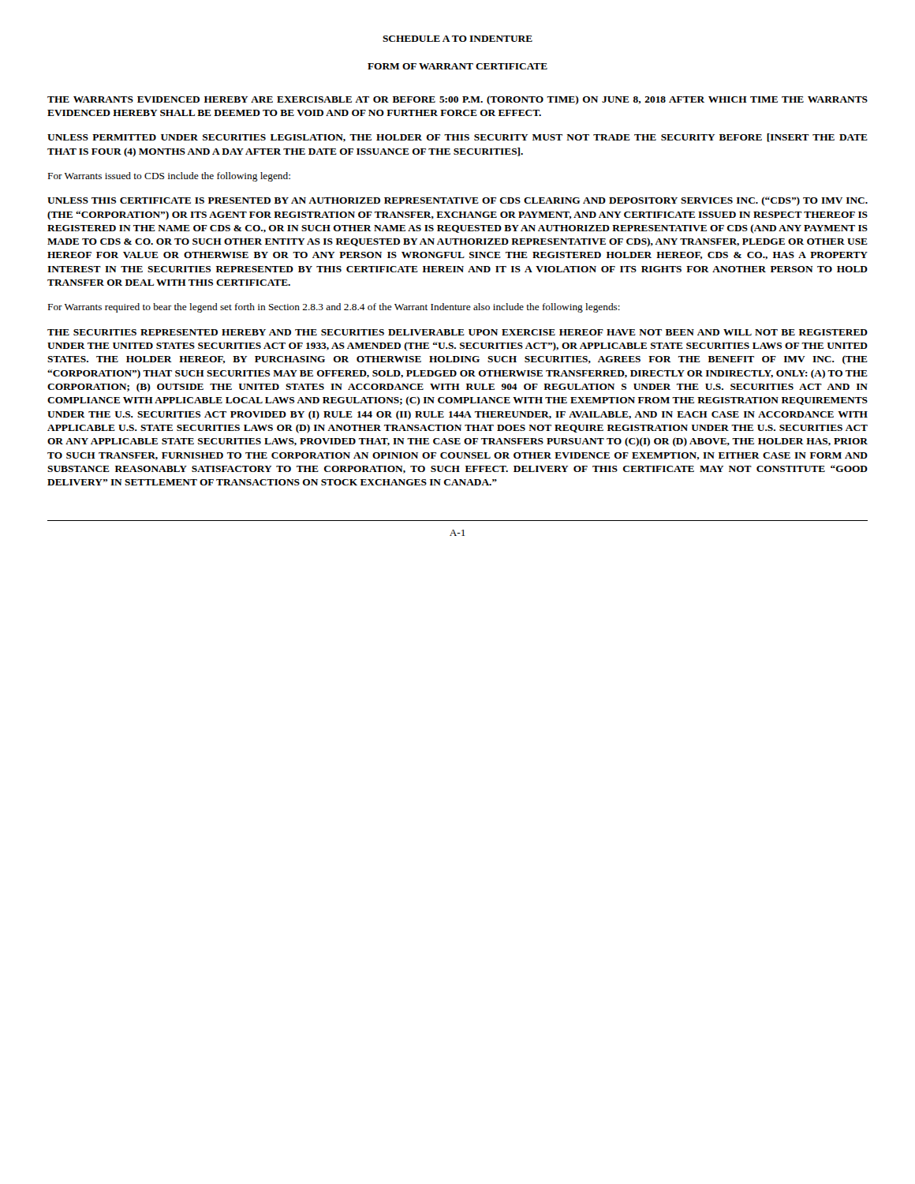SCHEDULE A TO INDENTURE
FORM OF WARRANT CERTIFICATE
THE WARRANTS EVIDENCED HEREBY ARE EXERCISABLE AT OR BEFORE 5:00 P.M. (TORONTO TIME) ON JUNE 8, 2018 AFTER WHICH TIME THE WARRANTS EVIDENCED HEREBY SHALL BE DEEMED TO BE VOID AND OF NO FURTHER FORCE OR EFFECT.
UNLESS PERMITTED UNDER SECURITIES LEGISLATION, THE HOLDER OF THIS SECURITY MUST NOT TRADE THE SECURITY BEFORE [INSERT THE DATE THAT IS FOUR (4) MONTHS AND A DAY AFTER THE DATE OF ISSUANCE OF THE SECURITIES].
For Warrants issued to CDS include the following legend:
UNLESS THIS CERTIFICATE IS PRESENTED BY AN AUTHORIZED REPRESENTATIVE OF CDS CLEARING AND DEPOSITORY SERVICES INC. (“CDS”) TO IMV INC. (THE “CORPORATION”) OR ITS AGENT FOR REGISTRATION OF TRANSFER, EXCHANGE OR PAYMENT, AND ANY CERTIFICATE ISSUED IN RESPECT THEREOF IS REGISTERED IN THE NAME OF CDS & CO., OR IN SUCH OTHER NAME AS IS REQUESTED BY AN AUTHORIZED REPRESENTATIVE OF CDS (AND ANY PAYMENT IS MADE TO CDS & CO. OR TO SUCH OTHER ENTITY AS IS REQUESTED BY AN AUTHORIZED REPRESENTATIVE OF CDS), ANY TRANSFER, PLEDGE OR OTHER USE HEREOF FOR VALUE OR OTHERWISE BY OR TO ANY PERSON IS WRONGFUL SINCE THE REGISTERED HOLDER HEREOF, CDS & CO., HAS A PROPERTY INTEREST IN THE SECURITIES REPRESENTED BY THIS CERTIFICATE HEREIN AND IT IS A VIOLATION OF ITS RIGHTS FOR ANOTHER PERSON TO HOLD TRANSFER OR DEAL WITH THIS CERTIFICATE.
For Warrants required to bear the legend set forth in Section 2.8.3 and 2.8.4 of the Warrant Indenture also include the following legends:
THE SECURITIES REPRESENTED HEREBY AND THE SECURITIES DELIVERABLE UPON EXERCISE HEREOF HAVE NOT BEEN AND WILL NOT BE REGISTERED UNDER THE UNITED STATES SECURITIES ACT OF 1933, AS AMENDED (THE “U.S. SECURITIES ACT”), OR APPLICABLE STATE SECURITIES LAWS OF THE UNITED STATES. THE HOLDER HEREOF, BY PURCHASING OR OTHERWISE HOLDING SUCH SECURITIES, AGREES FOR THE BENEFIT OF IMV INC. (THE “CORPORATION”) THAT SUCH SECURITIES MAY BE OFFERED, SOLD, PLEDGED OR OTHERWISE TRANSFERRED, DIRECTLY OR INDIRECTLY, ONLY: (A) TO THE CORPORATION; (B) OUTSIDE THE UNITED STATES IN ACCORDANCE WITH RULE 904 OF REGULATION S UNDER THE U.S. SECURITIES ACT AND IN COMPLIANCE WITH APPLICABLE LOCAL LAWS AND REGULATIONS; (C) IN COMPLIANCE WITH THE EXEMPTION FROM THE REGISTRATION REQUIREMENTS UNDER THE U.S. SECURITIES ACT PROVIDED BY (I) RULE 144 OR (II) RULE 144A THEREUNDER, IF AVAILABLE, AND IN EACH CASE IN ACCORDANCE WITH APPLICABLE U.S. STATE SECURITIES LAWS OR (D) IN ANOTHER TRANSACTION THAT DOES NOT REQUIRE REGISTRATION UNDER THE U.S. SECURITIES ACT OR ANY APPLICABLE STATE SECURITIES LAWS, PROVIDED THAT, IN THE CASE OF TRANSFERS PURSUANT TO (C)(I) OR (D) ABOVE, THE HOLDER HAS, PRIOR TO SUCH TRANSFER, FURNISHED TO THE CORPORATION AN OPINION OF COUNSEL OR OTHER EVIDENCE OF EXEMPTION, IN EITHER CASE IN FORM AND SUBSTANCE REASONABLY SATISFACTORY TO THE CORPORATION, TO SUCH EFFECT. DELIVERY OF THIS CERTIFICATE MAY NOT CONSTITUTE “GOOD DELIVERY” IN SETTLEMENT OF TRANSACTIONS ON STOCK EXCHANGES IN CANADA.”
A-1